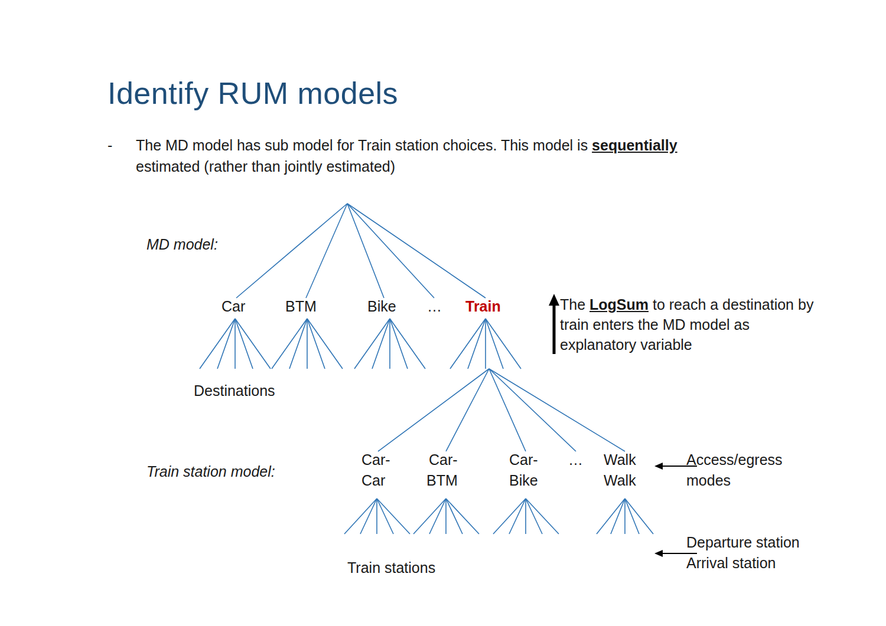Identify RUM models
- The MD model has sub model for Train station choices. This model is sequentially estimated (rather than jointly estimated)
MD model:
Car
BTM
Bike
…
Train
Destinations
Train station model:
Car-
Car
Car-
BTM
Car-
Bike
…
Walk
Walk
Access/egress
modes
Train stations
Departure station
Arrival station
The LogSum to reach a destination by train enters the MD model as explanatory variable